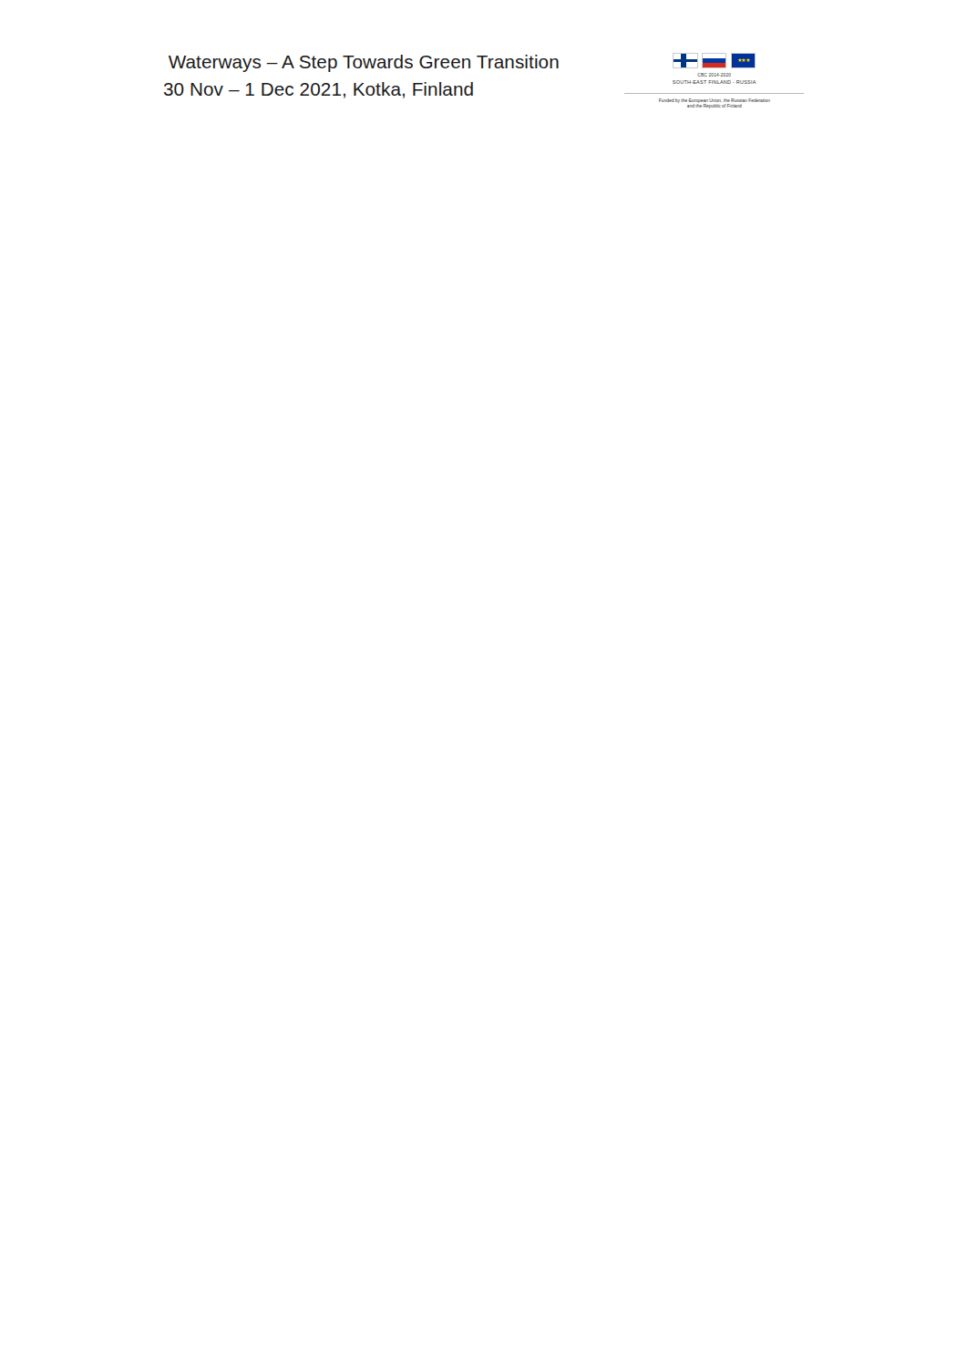Waterways – A Step Towards Green Transition
30 Nov – 1 Dec 2021, Kotka, Finland
★★★
CBC 2014-2020 South-East Finland - Russia
Funded by the European Union, the Russian Federation
and the Republic of Finland